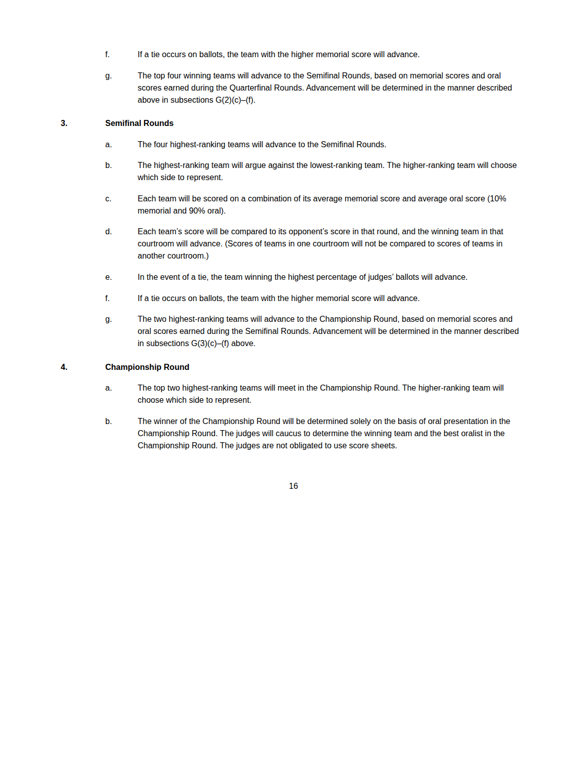f. If a tie occurs on ballots, the team with the higher memorial score will advance.
g. The top four winning teams will advance to the Semifinal Rounds, based on memorial scores and oral scores earned during the Quarterfinal Rounds. Advancement will be determined in the manner described above in subsections G(2)(c)–(f).
3. Semifinal Rounds
a. The four highest-ranking teams will advance to the Semifinal Rounds.
b. The highest-ranking team will argue against the lowest-ranking team. The higher-ranking team will choose which side to represent.
c. Each team will be scored on a combination of its average memorial score and average oral score (10% memorial and 90% oral).
d. Each team’s score will be compared to its opponent’s score in that round, and the winning team in that courtroom will advance. (Scores of teams in one courtroom will not be compared to scores of teams in another courtroom.)
e. In the event of a tie, the team winning the highest percentage of judges’ ballots will advance.
f. If a tie occurs on ballots, the team with the higher memorial score will advance.
g. The two highest-ranking teams will advance to the Championship Round, based on memorial scores and oral scores earned during the Semifinal Rounds. Advancement will be determined in the manner described in subsections G(3)(c)–(f) above.
4. Championship Round
a. The top two highest-ranking teams will meet in the Championship Round. The higher-ranking team will choose which side to represent.
b. The winner of the Championship Round will be determined solely on the basis of oral presentation in the Championship Round. The judges will caucus to determine the winning team and the best oralist in the Championship Round. The judges are not obligated to use score sheets.
16